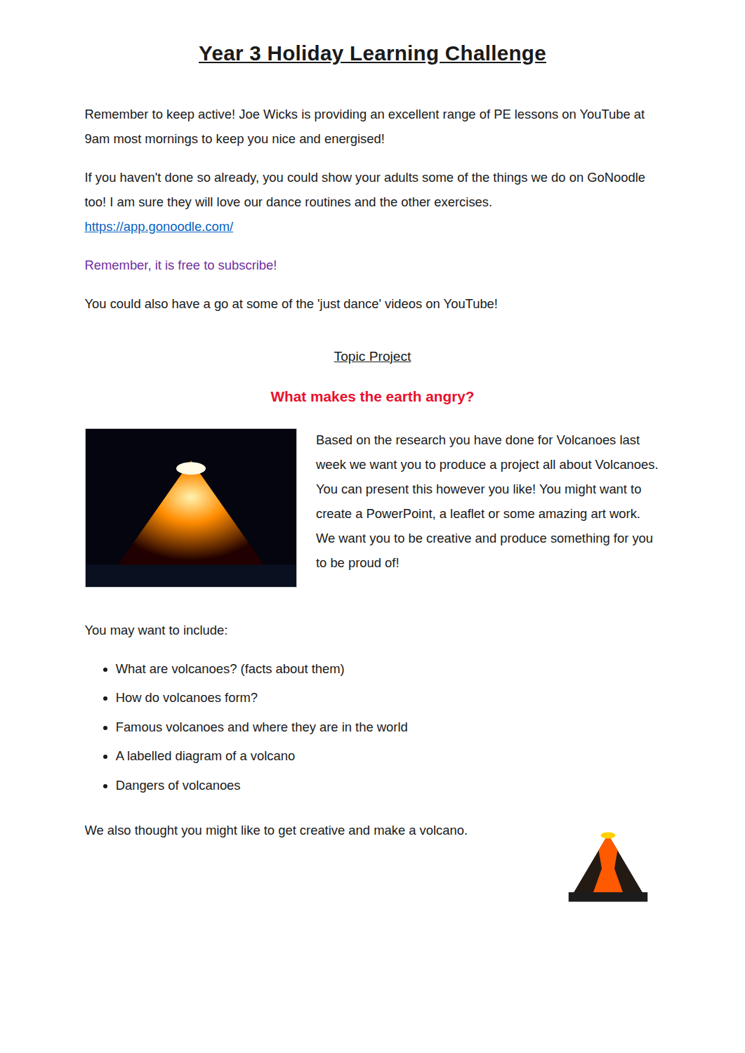Year 3 Holiday Learning Challenge
Remember to keep active! Joe Wicks is providing an excellent range of PE lessons on YouTube at 9am most mornings to keep you nice and energised!
If you haven't done so already, you could show your adults some of the things we do on GoNoodle too! I am sure they will love our dance routines and the other exercises.
https://app.gonoodle.com/
Remember, it is free to subscribe!
You could also have a go at some of the 'just dance' videos on YouTube!
Topic Project
What makes the earth angry?
Based on the research you have done for Volcanoes last week we want you to produce a project all about Volcanoes. You can present this however you like! You might want to create a PowerPoint, a leaflet or some amazing art work. We want you to be creative and produce something for you to be proud of!
You may want to include:
What are volcanoes? (facts about them)
How do volcanoes form?
Famous volcanoes and where they are in the world
A labelled diagram of a volcano
Dangers of volcanoes
We also thought you might like to get creative and make a volcano.